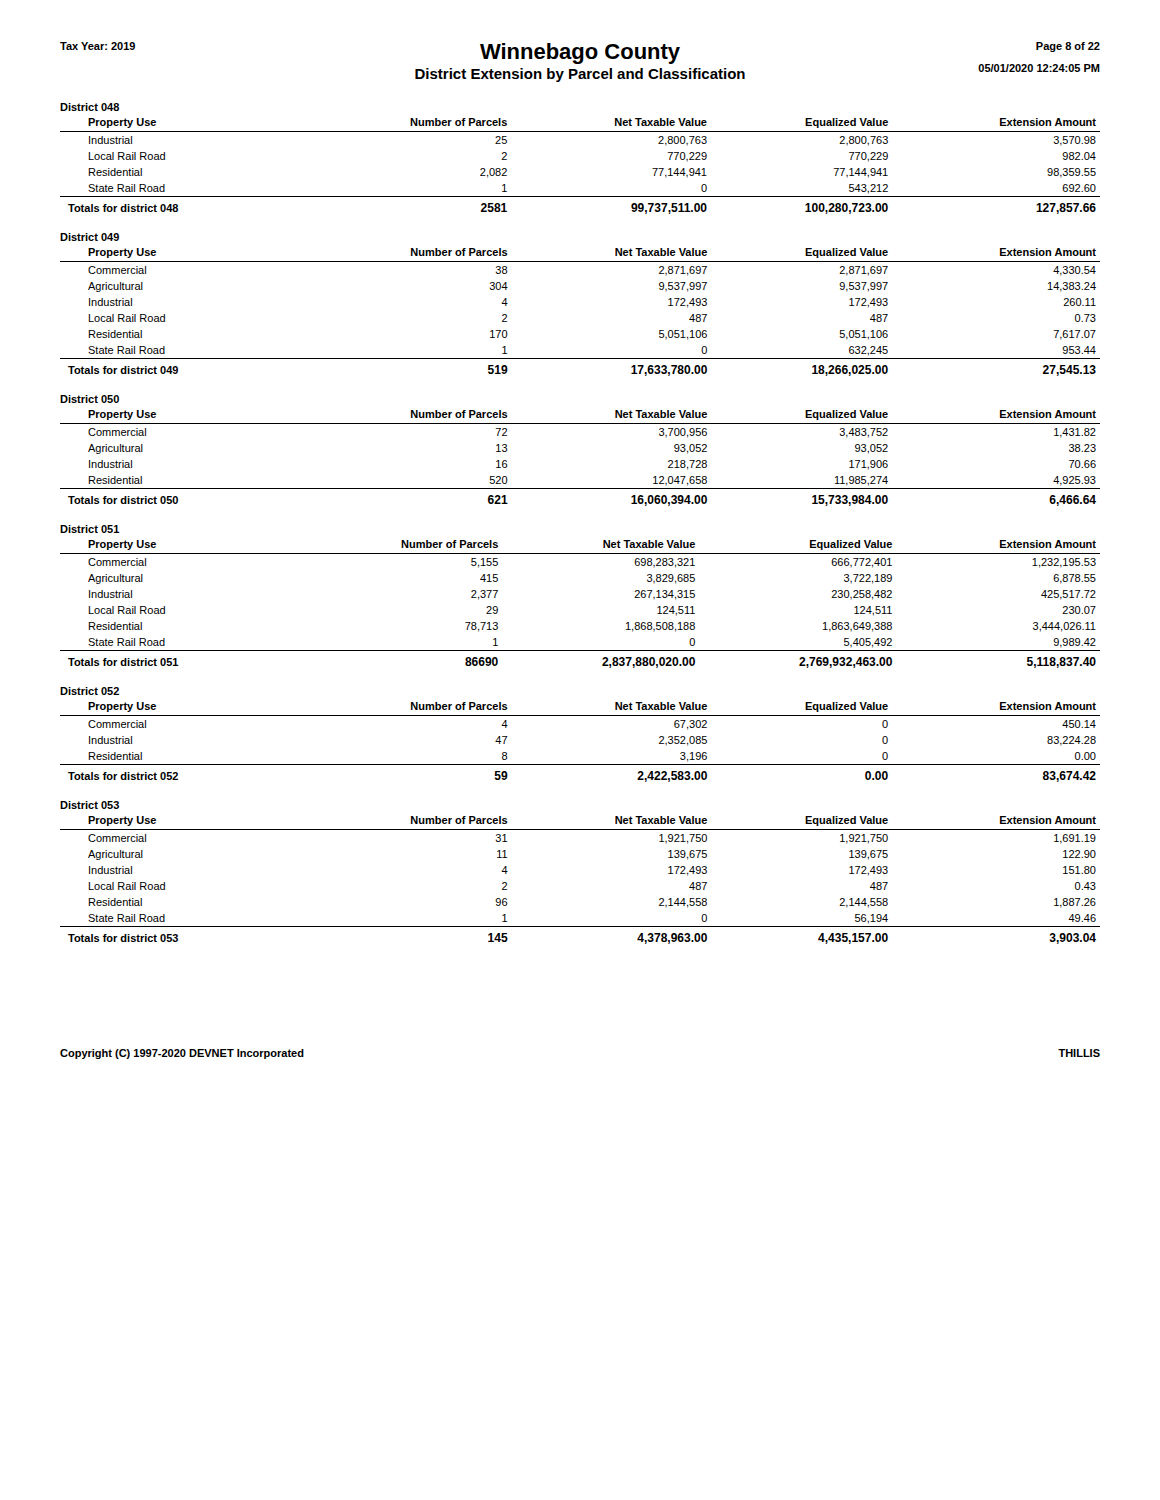Tax Year: 2019
Page 8 of 22
05/01/2020 12:24:05 PM
Winnebago County
District Extension by Parcel and Classification
District 048
| Property Use | Number of Parcels | Net Taxable Value | Equalized Value | Extension Amount |
| --- | --- | --- | --- | --- |
| Industrial | 25 | 2,800,763 | 2,800,763 | 3,570.98 |
| Local Rail Road | 2 | 770,229 | 770,229 | 982.04 |
| Residential | 2,082 | 77,144,941 | 77,144,941 | 98,359.55 |
| State Rail Road | 1 | 0 | 543,212 | 692.60 |
| Totals for district 048 | 2581 | 99,737,511.00 | 100,280,723.00 | 127,857.66 |
District 049
| Property Use | Number of Parcels | Net Taxable Value | Equalized Value | Extension Amount |
| --- | --- | --- | --- | --- |
| Commercial | 38 | 2,871,697 | 2,871,697 | 4,330.54 |
| Agricultural | 304 | 9,537,997 | 9,537,997 | 14,383.24 |
| Industrial | 4 | 172,493 | 172,493 | 260.11 |
| Local Rail Road | 2 | 487 | 487 | 0.73 |
| Residential | 170 | 5,051,106 | 5,051,106 | 7,617.07 |
| State Rail Road | 1 | 0 | 632,245 | 953.44 |
| Totals for district 049 | 519 | 17,633,780.00 | 18,266,025.00 | 27,545.13 |
District 050
| Property Use | Number of Parcels | Net Taxable Value | Equalized Value | Extension Amount |
| --- | --- | --- | --- | --- |
| Commercial | 72 | 3,700,956 | 3,483,752 | 1,431.82 |
| Agricultural | 13 | 93,052 | 93,052 | 38.23 |
| Industrial | 16 | 218,728 | 171,906 | 70.66 |
| Residential | 520 | 12,047,658 | 11,985,274 | 4,925.93 |
| Totals for district 050 | 621 | 16,060,394.00 | 15,733,984.00 | 6,466.64 |
District 051
| Property Use | Number of Parcels | Net Taxable Value | Equalized Value | Extension Amount |
| --- | --- | --- | --- | --- |
| Commercial | 5,155 | 698,283,321 | 666,772,401 | 1,232,195.53 |
| Agricultural | 415 | 3,829,685 | 3,722,189 | 6,878.55 |
| Industrial | 2,377 | 267,134,315 | 230,258,482 | 425,517.72 |
| Local Rail Road | 29 | 124,511 | 124,511 | 230.07 |
| Residential | 78,713 | 1,868,508,188 | 1,863,649,388 | 3,444,026.11 |
| State Rail Road | 1 | 0 | 5,405,492 | 9,989.42 |
| Totals for district 051 | 86690 | 2,837,880,020.00 | 2,769,932,463.00 | 5,118,837.40 |
District 052
| Property Use | Number of Parcels | Net Taxable Value | Equalized Value | Extension Amount |
| --- | --- | --- | --- | --- |
| Commercial | 4 | 67,302 | 0 | 450.14 |
| Industrial | 47 | 2,352,085 | 0 | 83,224.28 |
| Residential | 8 | 3,196 | 0 | 0.00 |
| Totals for district 052 | 59 | 2,422,583.00 | 0.00 | 83,674.42 |
District 053
| Property Use | Number of Parcels | Net Taxable Value | Equalized Value | Extension Amount |
| --- | --- | --- | --- | --- |
| Commercial | 31 | 1,921,750 | 1,921,750 | 1,691.19 |
| Agricultural | 11 | 139,675 | 139,675 | 122.90 |
| Industrial | 4 | 172,493 | 172,493 | 151.80 |
| Local Rail Road | 2 | 487 | 487 | 0.43 |
| Residential | 96 | 2,144,558 | 2,144,558 | 1,887.26 |
| State Rail Road | 1 | 0 | 56,194 | 49.46 |
| Totals for district 053 | 145 | 4,378,963.00 | 4,435,157.00 | 3,903.04 |
Copyright (C) 1997-2020 DEVNET Incorporated THILLIS